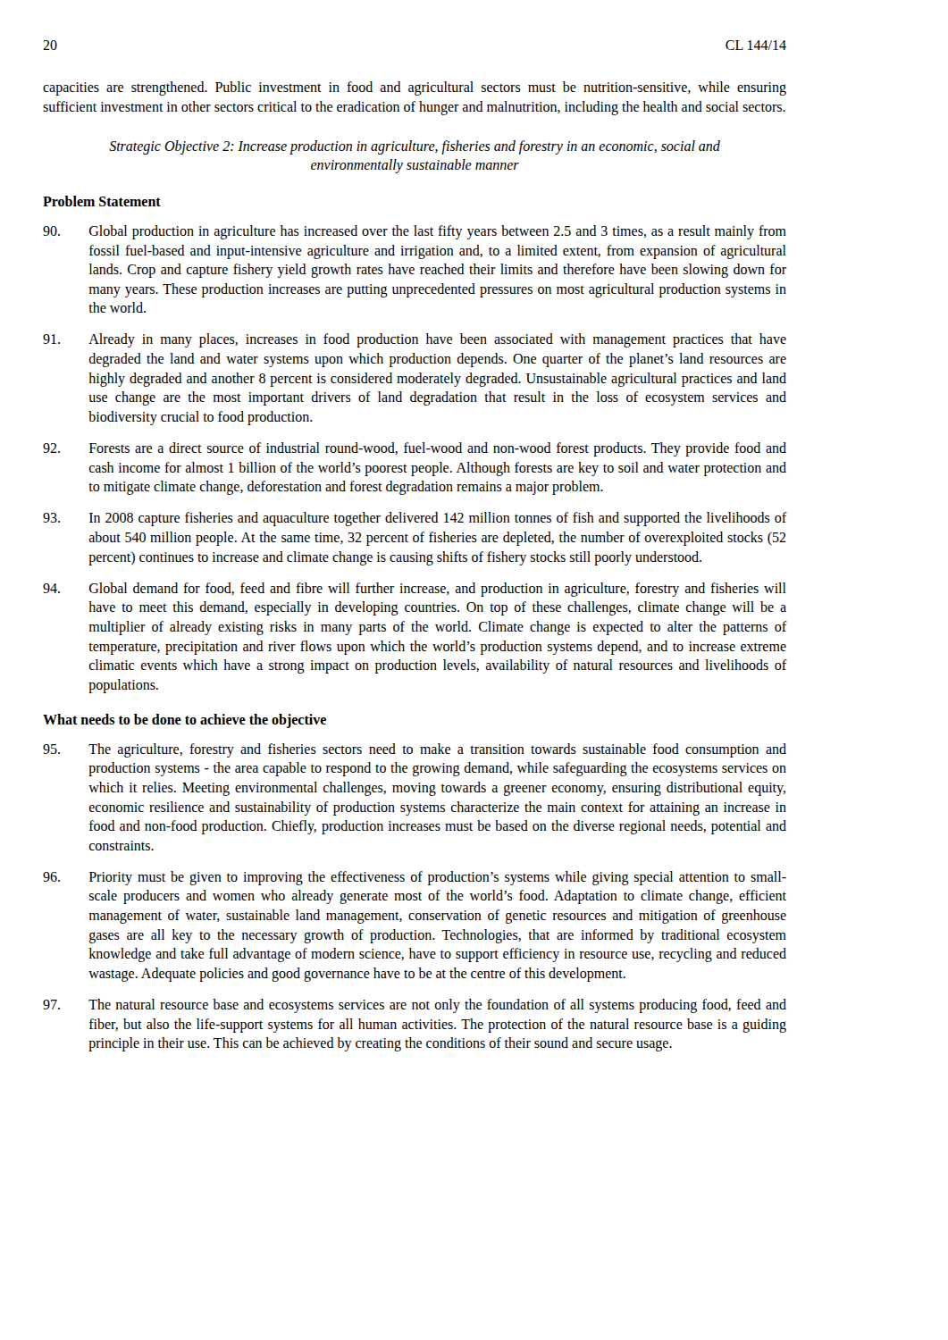20 CL 144/14
capacities are strengthened. Public investment in food and agricultural sectors must be nutrition-sensitive, while ensuring sufficient investment in other sectors critical to the eradication of hunger and malnutrition, including the health and social sectors.
Strategic Objective 2: Increase production in agriculture, fisheries and forestry in an economic, social and environmentally sustainable manner
Problem Statement
90. Global production in agriculture has increased over the last fifty years between 2.5 and 3 times, as a result mainly from fossil fuel-based and input-intensive agriculture and irrigation and, to a limited extent, from expansion of agricultural lands. Crop and capture fishery yield growth rates have reached their limits and therefore have been slowing down for many years. These production increases are putting unprecedented pressures on most agricultural production systems in the world.
91. Already in many places, increases in food production have been associated with management practices that have degraded the land and water systems upon which production depends. One quarter of the planet’s land resources are highly degraded and another 8 percent is considered moderately degraded. Unsustainable agricultural practices and land use change are the most important drivers of land degradation that result in the loss of ecosystem services and biodiversity crucial to food production.
92. Forests are a direct source of industrial round-wood, fuel-wood and non-wood forest products. They provide food and cash income for almost 1 billion of the world’s poorest people. Although forests are key to soil and water protection and to mitigate climate change, deforestation and forest degradation remains a major problem.
93. In 2008 capture fisheries and aquaculture together delivered 142 million tonnes of fish and supported the livelihoods of about 540 million people. At the same time, 32 percent of fisheries are depleted, the number of overexploited stocks (52 percent) continues to increase and climate change is causing shifts of fishery stocks still poorly understood.
94. Global demand for food, feed and fibre will further increase, and production in agriculture, forestry and fisheries will have to meet this demand, especially in developing countries. On top of these challenges, climate change will be a multiplier of already existing risks in many parts of the world. Climate change is expected to alter the patterns of temperature, precipitation and river flows upon which the world’s production systems depend, and to increase extreme climatic events which have a strong impact on production levels, availability of natural resources and livelihoods of populations.
What needs to be done to achieve the objective
95. The agriculture, forestry and fisheries sectors need to make a transition towards sustainable food consumption and production systems - the area capable to respond to the growing demand, while safeguarding the ecosystems services on which it relies. Meeting environmental challenges, moving towards a greener economy, ensuring distributional equity, economic resilience and sustainability of production systems characterize the main context for attaining an increase in food and non-food production. Chiefly, production increases must be based on the diverse regional needs, potential and constraints.
96. Priority must be given to improving the effectiveness of production’s systems while giving special attention to small-scale producers and women who already generate most of the world’s food. Adaptation to climate change, efficient management of water, sustainable land management, conservation of genetic resources and mitigation of greenhouse gases are all key to the necessary growth of production. Technologies, that are informed by traditional ecosystem knowledge and take full advantage of modern science, have to support efficiency in resource use, recycling and reduced wastage. Adequate policies and good governance have to be at the centre of this development.
97. The natural resource base and ecosystems services are not only the foundation of all systems producing food, feed and fiber, but also the life-support systems for all human activities. The protection of the natural resource base is a guiding principle in their use. This can be achieved by creating the conditions of their sound and secure usage.